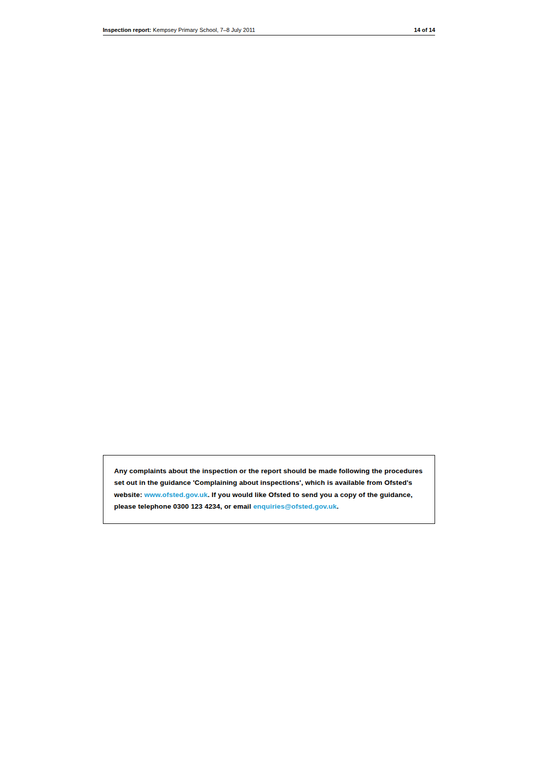Inspection report: Kempsey Primary School, 7–8 July 2011
14 of 14
Any complaints about the inspection or the report should be made following the procedures set out in the guidance 'Complaining about inspections', which is available from Ofsted's website: www.ofsted.gov.uk. If you would like Ofsted to send you a copy of the guidance, please telephone 0300 123 4234, or email enquiries@ofsted.gov.uk.